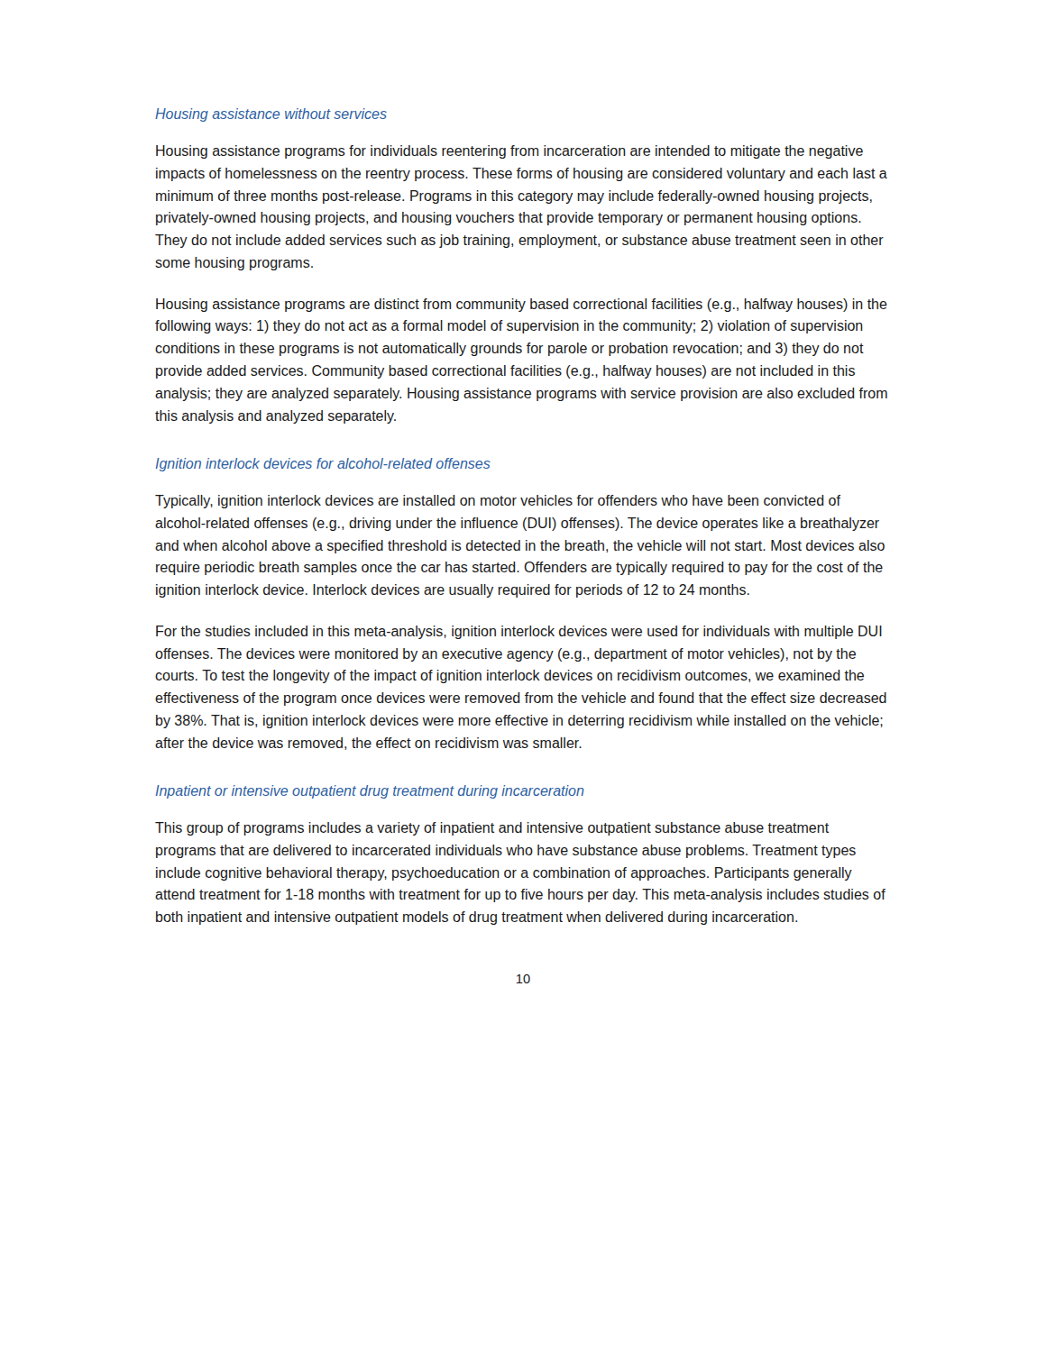Housing assistance without services
Housing assistance programs for individuals reentering from incarceration are intended to mitigate the negative impacts of homelessness on the reentry process. These forms of housing are considered voluntary and each last a minimum of three months post-release. Programs in this category may include federally-owned housing projects, privately-owned housing projects, and housing vouchers that provide temporary or permanent housing options. They do not include added services such as job training, employment, or substance abuse treatment seen in other some housing programs.
Housing assistance programs are distinct from community based correctional facilities (e.g., halfway houses) in the following ways: 1) they do not act as a formal model of supervision in the community; 2) violation of supervision conditions in these programs is not automatically grounds for parole or probation revocation; and 3) they do not provide added services. Community based correctional facilities (e.g., halfway houses) are not included in this analysis; they are analyzed separately. Housing assistance programs with service provision are also excluded from this analysis and analyzed separately.
Ignition interlock devices for alcohol-related offenses
Typically, ignition interlock devices are installed on motor vehicles for offenders who have been convicted of alcohol-related offenses (e.g., driving under the influence (DUI) offenses). The device operates like a breathalyzer and when alcohol above a specified threshold is detected in the breath, the vehicle will not start. Most devices also require periodic breath samples once the car has started. Offenders are typically required to pay for the cost of the ignition interlock device. Interlock devices are usually required for periods of 12 to 24 months.
For the studies included in this meta-analysis, ignition interlock devices were used for individuals with multiple DUI offenses. The devices were monitored by an executive agency (e.g., department of motor vehicles), not by the courts. To test the longevity of the impact of ignition interlock devices on recidivism outcomes, we examined the effectiveness of the program once devices were removed from the vehicle and found that the effect size decreased by 38%. That is, ignition interlock devices were more effective in deterring recidivism while installed on the vehicle; after the device was removed, the effect on recidivism was smaller.
Inpatient or intensive outpatient drug treatment during incarceration
This group of programs includes a variety of inpatient and intensive outpatient substance abuse treatment programs that are delivered to incarcerated individuals who have substance abuse problems. Treatment types include cognitive behavioral therapy, psychoeducation or a combination of approaches. Participants generally attend treatment for 1-18 months with treatment for up to five hours per day. This meta-analysis includes studies of both inpatient and intensive outpatient models of drug treatment when delivered during incarceration.
10